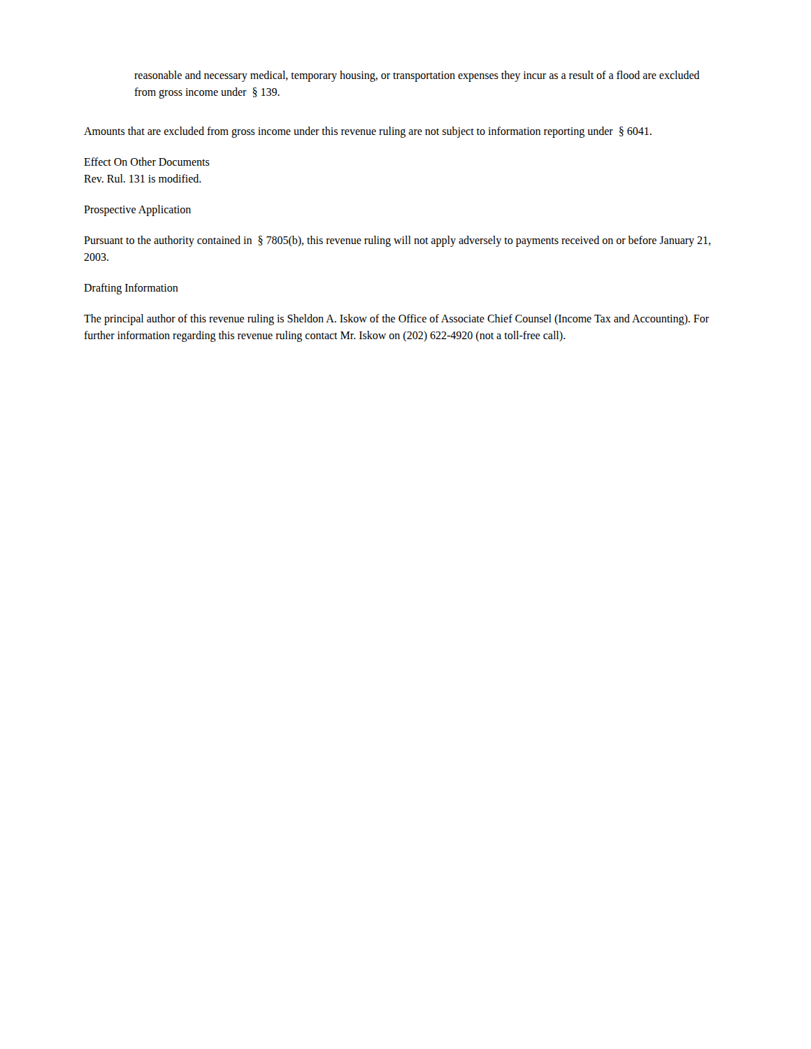reasonable and necessary medical, temporary housing, or transportation expenses they incur as a result of a flood are excluded from gross income under § 139.
Amounts that are excluded from gross income under this revenue ruling are not subject to information reporting under § 6041.
Effect On Other Documents
Rev. Rul. 131 is modified.
Prospective Application
Pursuant to the authority contained in § 7805(b), this revenue ruling will not apply adversely to payments received on or before January 21, 2003.
Drafting Information
The principal author of this revenue ruling is Sheldon A. Iskow of the Office of Associate Chief Counsel (Income Tax and Accounting). For further information regarding this revenue ruling contact Mr. Iskow on (202) 622-4920 (not a toll-free call).